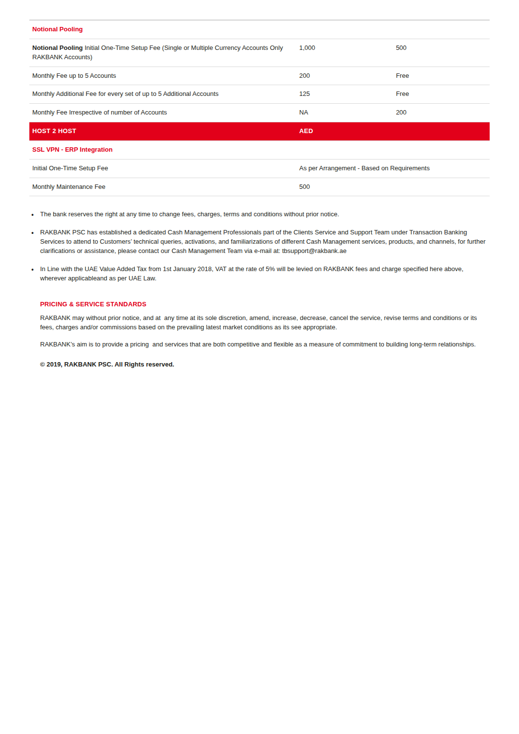| Notional Pooling |
| Notional Pooling Initial One-Time Setup Fee (Single or Multiple Currency Accounts Only RAKBANK Accounts) | 1,000 | 500 |
| Monthly Fee up to 5 Accounts | 200 | Free |
| Monthly Additional Fee for every set of up to 5 Additional Accounts | 125 | Free |
| Monthly Fee Irrespective of number of Accounts | NA | 200 |
| HOST 2 HOST | AED |
| SSL VPN - ERP Integration |
| Initial One-Time Setup Fee | As per Arrangement - Based on Requirements |
| Monthly Maintenance Fee | 500 |
The bank reserves the right at any time to change fees, charges, terms and conditions without prior notice.
RAKBANK PSC has established a dedicated Cash Management Professionals part of the Clients Service and Support Team under Transaction Banking Services to attend to Customers’ technical queries, activations, and familiarizations of different Cash Management services, products, and channels, for further clarifications or assistance, please contact our Cash Management Team via e-mail at: tbsupport@rakbank.ae
In Line with the UAE Value Added Tax from 1st January 2018, VAT at the rate of 5% will be levied on RAKBANK fees and charge specified here above, wherever applicableand as per UAE Law.
PRICING & SERVICE STANDARDS
RAKBANK may without prior notice, and at any time at its sole discretion, amend, increase, decrease, cancel the service, revise terms and conditions or its fees, charges and/or commissions based on the prevailing latest market conditions as its see appropriate.
RAKBANK’s aim is to provide a pricing and services that are both competitive and flexible as a measure of commitment to building long-term relationships.
© 2019, RAKBANK PSC. All Rights reserved.